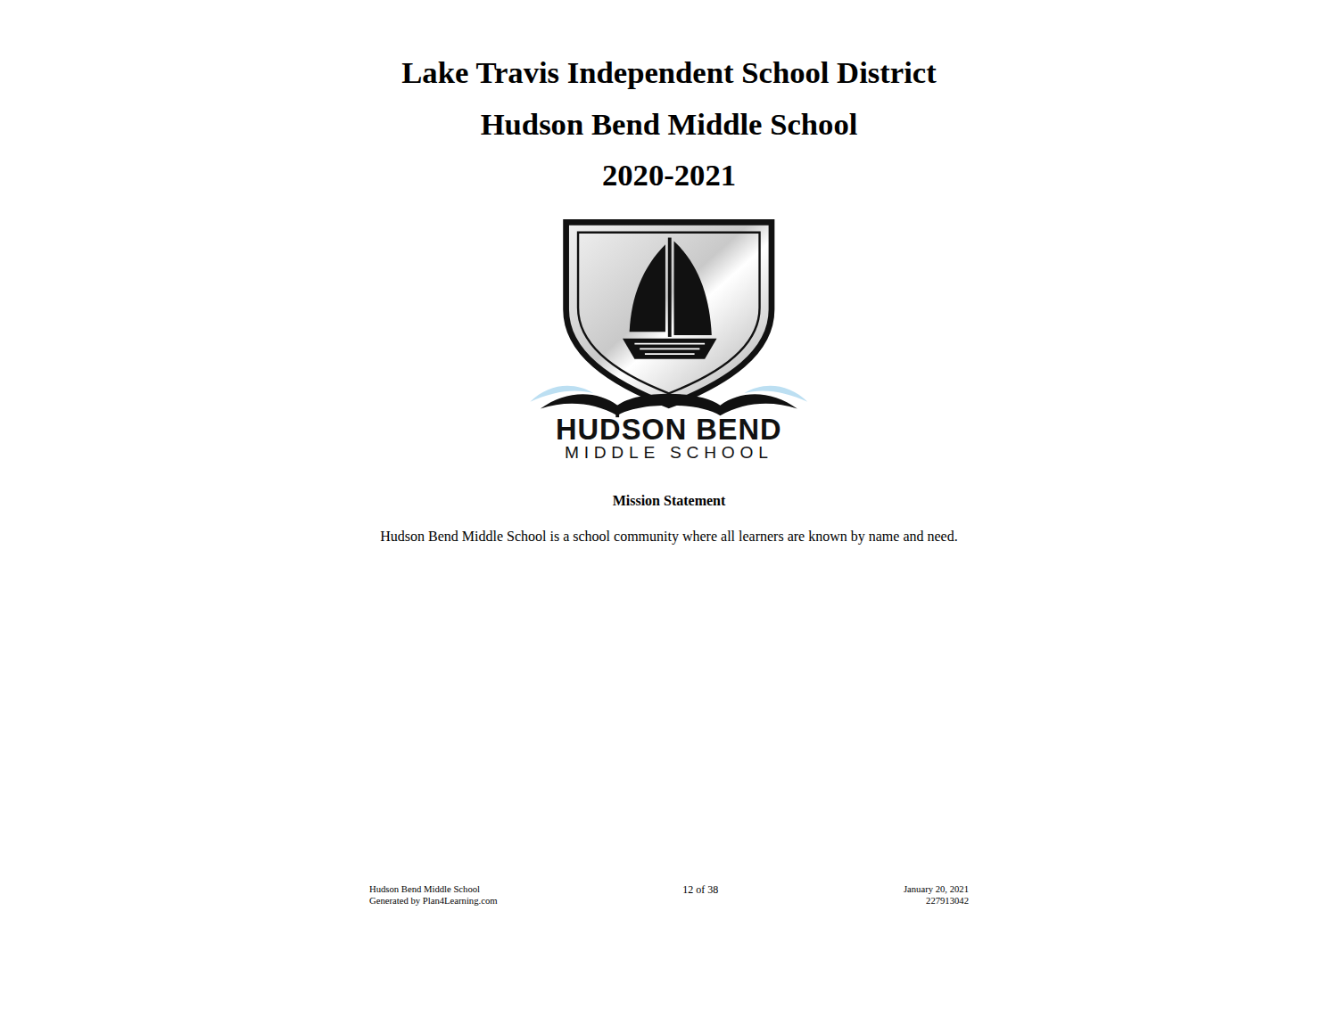Lake Travis Independent School District
Hudson Bend Middle School
2020-2021
Hudson Bend Middle School logo HUDSON BEND MIDDLE SCHOOL
Mission Statement
Hudson Bend Middle School is a school community where all learners are known by name and need.
Hudson Bend Middle School
Generated by Plan4Learning.com
12 of 38
January 20, 2021
227913042